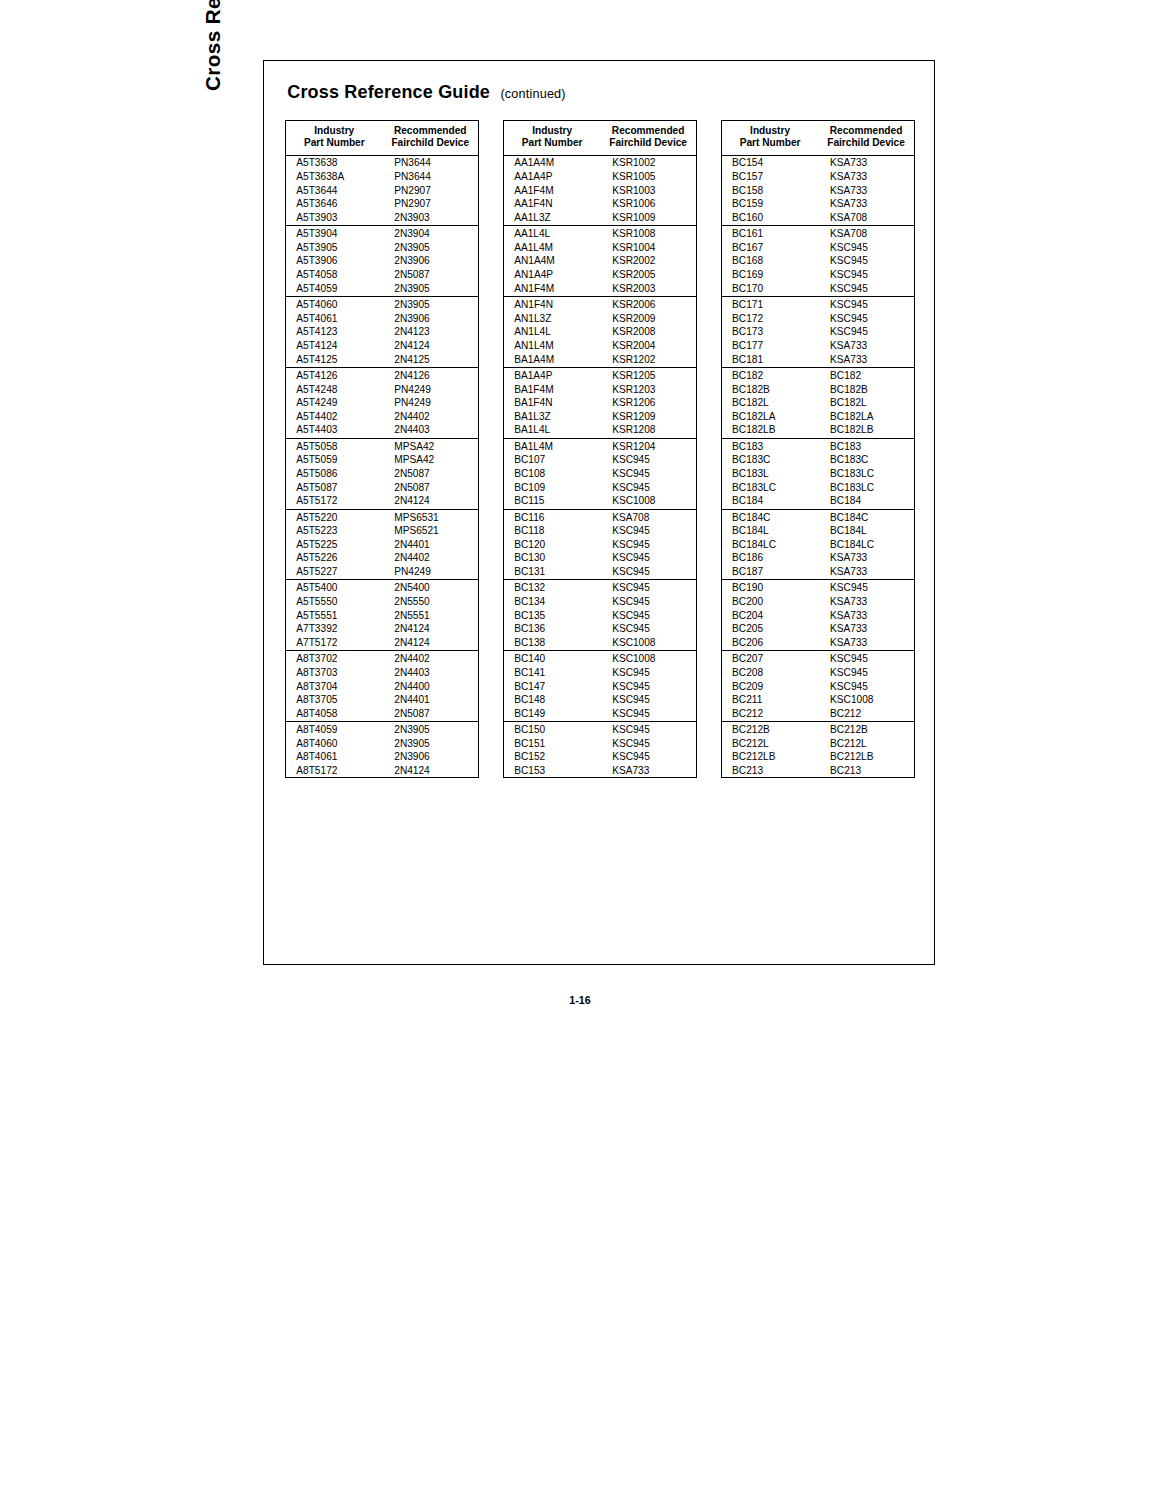Cross Reference Guide
Cross Reference Guide (continued)
| Industry Part Number | Recommended Fairchild Device |
| --- | --- |
| A5T3638 | PN3644 |
| A5T3638A | PN3644 |
| A5T3644 | PN2907 |
| A5T3646 | PN2907 |
| A5T3903 | 2N3903 |
| A5T3904 | 2N3904 |
| A5T3905 | 2N3905 |
| A5T3906 | 2N3906 |
| A5T4058 | 2N5087 |
| A5T4059 | 2N3905 |
| A5T4060 | 2N3905 |
| A5T4061 | 2N3906 |
| A5T4123 | 2N4123 |
| A5T4124 | 2N4124 |
| A5T4125 | 2N4125 |
| A5T4126 | 2N4126 |
| A5T4248 | PN4249 |
| A5T4249 | PN4249 |
| A5T4402 | 2N4402 |
| A5T4403 | 2N4403 |
| A5T5058 | MPSA42 |
| A5T5059 | MPSA42 |
| A5T5086 | 2N5087 |
| A5T5087 | 2N5087 |
| A5T5172 | 2N4124 |
| A5T5220 | MPS6531 |
| A5T5223 | MPS6521 |
| A5T5225 | 2N4401 |
| A5T5226 | 2N4402 |
| A5T5227 | PN4249 |
| A5T5400 | 2N5400 |
| A5T5550 | 2N5550 |
| A5T5551 | 2N5551 |
| A7T3392 | 2N4124 |
| A7T5172 | 2N4124 |
| A8T3702 | 2N4402 |
| A8T3703 | 2N4403 |
| A8T3704 | 2N4400 |
| A8T3705 | 2N4401 |
| A8T4058 | 2N5087 |
| A8T4059 | 2N3905 |
| A8T4060 | 2N3905 |
| A8T4061 | 2N3906 |
| A8T5172 | 2N4124 |
| Industry Part Number | Recommended Fairchild Device |
| --- | --- |
| AA1A4M | KSR1002 |
| AA1A4P | KSR1005 |
| AA1F4M | KSR1003 |
| AA1F4N | KSR1006 |
| AA1L3Z | KSR1009 |
| AA1L4L | KSR1008 |
| AA1L4M | KSR1004 |
| AN1A4M | KSR2002 |
| AN1A4P | KSR2005 |
| AN1F4M | KSR2003 |
| AN1F4N | KSR2006 |
| AN1L3Z | KSR2009 |
| AN1L4L | KSR2008 |
| AN1L4M | KSR2004 |
| BA1A4M | KSR1202 |
| BA1A4P | KSR1205 |
| BA1F4M | KSR1203 |
| BA1F4N | KSR1206 |
| BA1L3Z | KSR1209 |
| BA1L4L | KSR1208 |
| BA1L4M | KSR1204 |
| BC107 | KSC945 |
| BC108 | KSC945 |
| BC109 | KSC945 |
| BC115 | KSC1008 |
| BC116 | KSA708 |
| BC118 | KSC945 |
| BC120 | KSC945 |
| BC130 | KSC945 |
| BC131 | KSC945 |
| BC132 | KSC945 |
| BC134 | KSC945 |
| BC135 | KSC945 |
| BC136 | KSC945 |
| BC138 | KSC1008 |
| BC140 | KSC1008 |
| BC141 | KSC945 |
| BC147 | KSC945 |
| BC148 | KSC945 |
| BC149 | KSC945 |
| BC150 | KSC945 |
| BC151 | KSC945 |
| BC152 | KSC945 |
| BC153 | KSA733 |
| Industry Part Number | Recommended Fairchild Device |
| --- | --- |
| BC154 | KSA733 |
| BC157 | KSA733 |
| BC158 | KSA733 |
| BC159 | KSA733 |
| BC160 | KSA708 |
| BC161 | KSA708 |
| BC167 | KSC945 |
| BC168 | KSC945 |
| BC169 | KSC945 |
| BC170 | KSC945 |
| BC171 | KSC945 |
| BC172 | KSC945 |
| BC173 | KSC945 |
| BC177 | KSA733 |
| BC181 | KSA733 |
| BC182 | BC182 |
| BC182B | BC182B |
| BC182L | BC182L |
| BC182LA | BC182LA |
| BC182LB | BC182LB |
| BC183 | BC183 |
| BC183C | BC183C |
| BC183L | BC183LC |
| BC183LC | BC183LC |
| BC184 | BC184 |
| BC184C | BC184C |
| BC184L | BC184L |
| BC184LC | BC184LC |
| BC186 | KSA733 |
| BC187 | KSA733 |
| BC190 | KSC945 |
| BC200 | KSA733 |
| BC204 | KSA733 |
| BC205 | KSA733 |
| BC206 | KSA733 |
| BC207 | KSC945 |
| BC208 | KSC945 |
| BC209 | KSC945 |
| BC211 | KSC1008 |
| BC212 | BC212 |
| BC212B | BC212B |
| BC212L | BC212L |
| BC212LB | BC212LB |
| BC213 | BC213 |
1-16